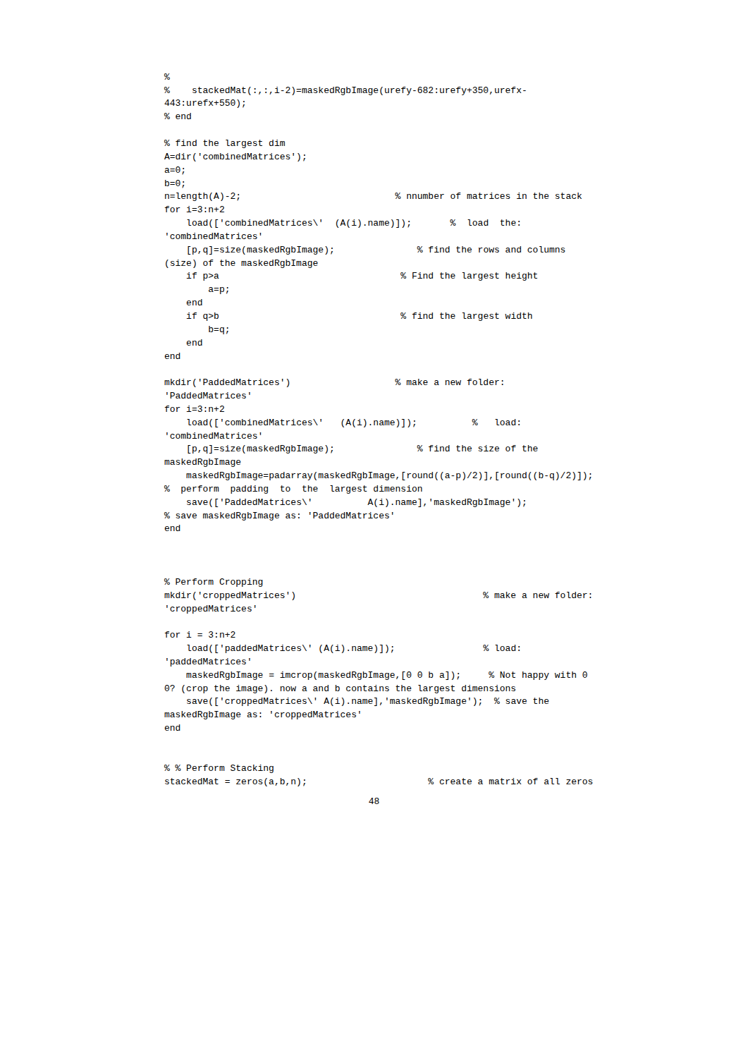%
%    stackedMat(:,:,i-2)=maskedRgbImage(urefy-682:urefy+350,urefx-443:urefx+550);
% end

% find the largest dim
A=dir('combinedMatrices');
a=0;
b=0;
n=length(A)-2;                            % nnumber of matrices in the stack
for i=3:n+2
    load(['combinedMatrices\'  (A(i).name)]);       %  load  the: 'combinedMatrices'
    [p,q]=size(maskedRgbImage);               % find the rows and columns (size) of the maskedRgbImage
    if p>a                                 % Find the largest height
        a=p;
    end
    if q>b                                 % find the largest width
        b=q;
    end
end

mkdir('PaddedMatrices')                   % make a new folder: 'PaddedMatrices'
for i=3:n+2
    load(['combinedMatrices\'   (A(i).name)]);          %   load: 'combinedMatrices'
    [p,q]=size(maskedRgbImage);               % find the size of the maskedRgbImage
    maskedRgbImage=padarray(maskedRgbImage,[round((a-p)/2)],[round((b-q)/2)]);  %  perform  padding  to  the  largest dimension
    save(['PaddedMatrices\'          A(i).name],'maskedRgbImage');
% save maskedRgbImage as: 'PaddedMatrices'
end



% Perform Cropping
mkdir('croppedMatrices')                                  % make a new folder: 'croppedMatrices'

for i = 3:n+2
    load(['paddedMatrices\' (A(i).name)]);                % load: 'paddedMatrices'
    maskedRgbImage = imcrop(maskedRgbImage,[0 0 b a]);     % Not happy with 0 0? (crop the image). now a and b contains the largest dimensions
    save(['croppedMatrices\' A(i).name],'maskedRgbImage');  % save the maskedRgbImage as: 'croppedMatrices'
end


% % Perform Stacking
stackedMat = zeros(a,b,n);                      % create a matrix of all zeros
48